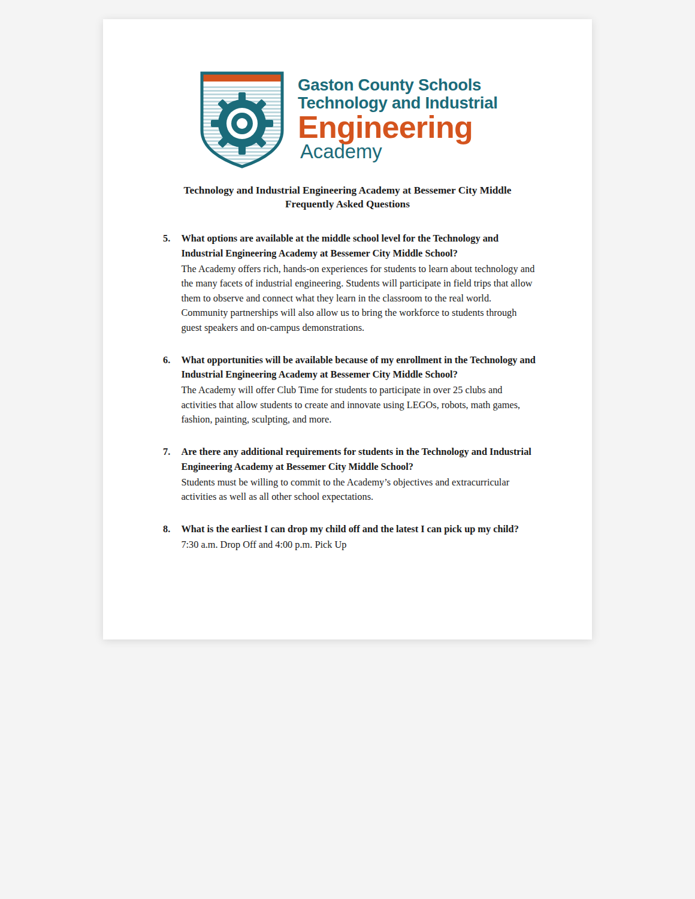Gaston County Schools
Technology and Industrial
Engineering
Academy
Technology and Industrial Engineering Academy at Bessemer City Middle
Frequently Asked Questions
What options are available at the middle school level for the Technology and Industrial Engineering Academy at Bessemer City Middle School?
The Academy offers rich, hands-on experiences for students to learn about technology and the many facets of industrial engineering. Students will participate in field trips that allow them to observe and connect what they learn in the classroom to the real world. Community partnerships will also allow us to bring the workforce to students through guest speakers and on-campus demonstrations.
What opportunities will be available because of my enrollment in the Technology and Industrial Engineering Academy at Bessemer City Middle School?
The Academy will offer Club Time for students to participate in over 25 clubs and activities that allow students to create and innovate using LEGOs, robots, math games, fashion, painting, sculpting, and more.
Are there any additional requirements for students in the Technology and Industrial Engineering Academy at Bessemer City Middle School?
Students must be willing to commit to the Academy’s objectives and extracurricular activities as well as all other school expectations.
What is the earliest I can drop my child off and the latest I can pick up my child?
7:30 a.m. Drop Off and 4:00 p.m. Pick Up